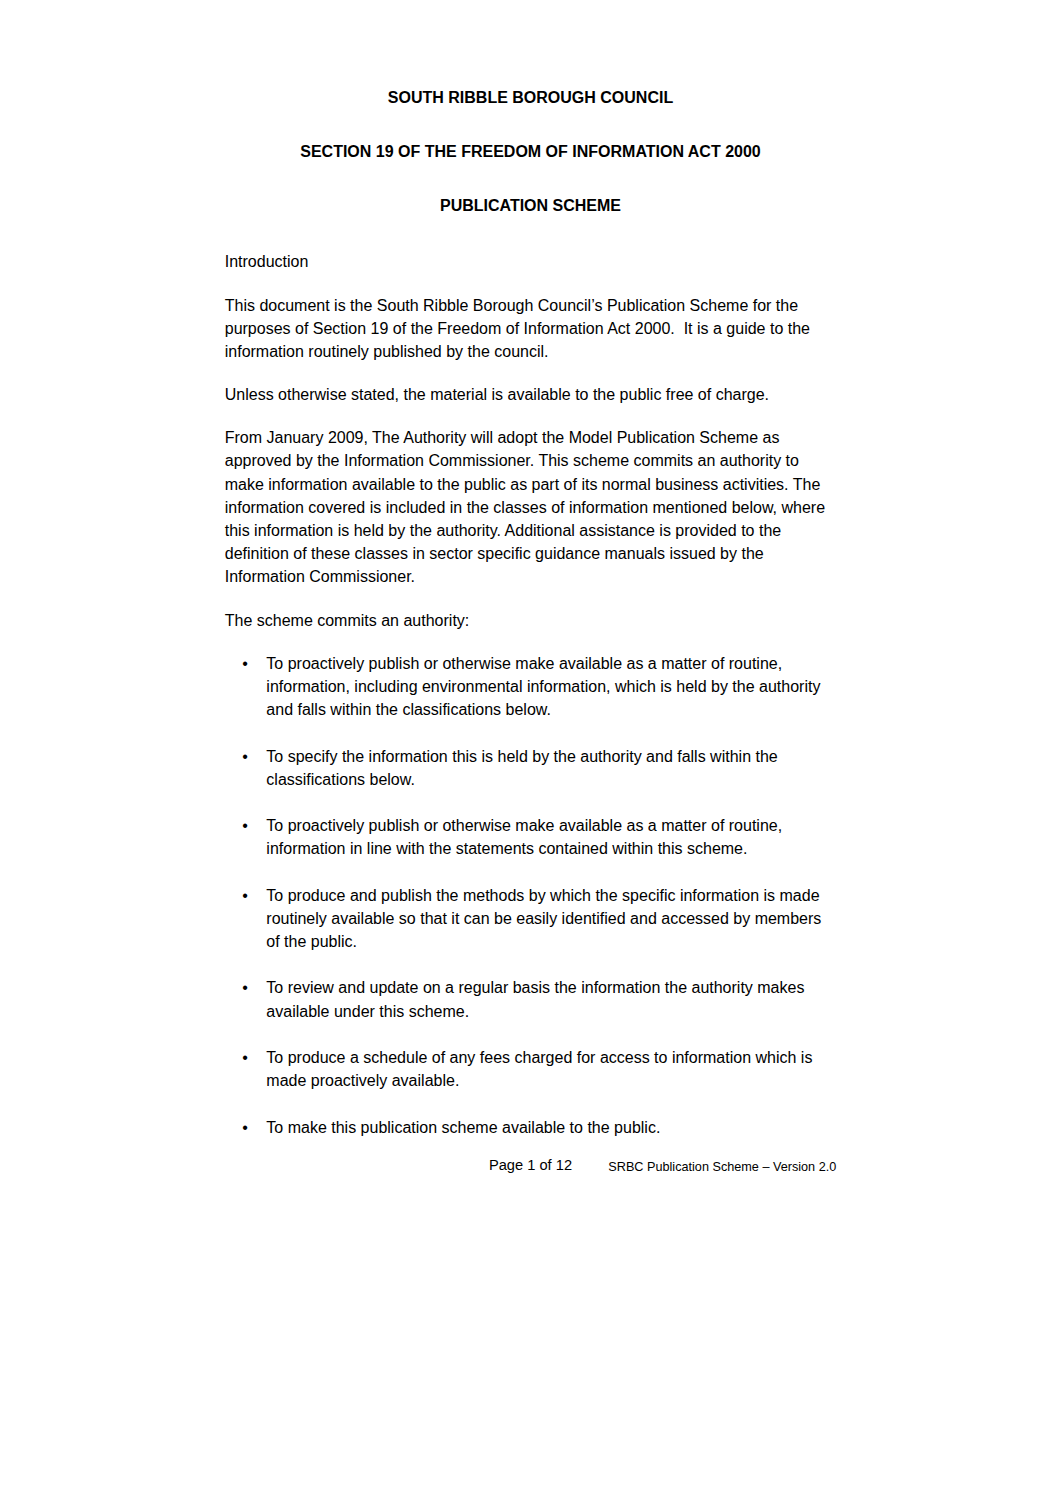South Ribble Borough Council
Section 19 of the Freedom of Information Act 2000
Publication Scheme
Introduction
This document is the South Ribble Borough Council’s Publication Scheme for the purposes of Section 19 of the Freedom of Information Act 2000. It is a guide to the information routinely published by the council.
Unless otherwise stated, the material is available to the public free of charge.
From January 2009, The Authority will adopt the Model Publication Scheme as approved by the Information Commissioner. This scheme commits an authority to make information available to the public as part of its normal business activities. The information covered is included in the classes of information mentioned below, where this information is held by the authority. Additional assistance is provided to the definition of these classes in sector specific guidance manuals issued by the Information Commissioner.
The scheme commits an authority:
To proactively publish or otherwise make available as a matter of routine, information, including environmental information, which is held by the authority and falls within the classifications below.
To specify the information this is held by the authority and falls within the classifications below.
To proactively publish or otherwise make available as a matter of routine, information in line with the statements contained within this scheme.
To produce and publish the methods by which the specific information is made routinely available so that it can be easily identified and accessed by members of the public.
To review and update on a regular basis the information the authority makes available under this scheme.
To produce a schedule of any fees charged for access to information which is made proactively available.
To make this publication scheme available to the public.
Page 1 of 12
SRBC Publication Scheme – Version 2.0